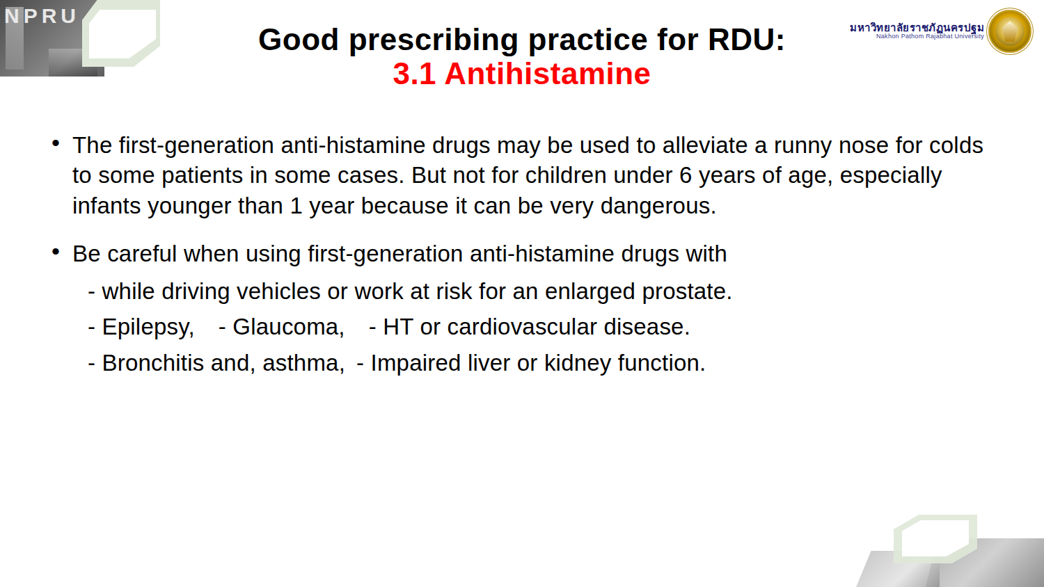NPRU
มหาวิทยาลัยราชภัฏนครปฐม
Nakhon Pathom Rajabhat University
Good prescribing practice for RDU:
3.1 Antihistamine
The first-generation anti-histamine drugs may be used to alleviate a runny nose for colds to some patients in some cases. But not for children under 6 years of age, especially infants younger than 1 year because it can be very dangerous.
Be careful when using first-generation anti-histamine drugs with
- while driving vehicles or work at risk for an enlarged prostate.
- Epilepsy, - Glaucoma, - HT or cardiovascular disease.
- Bronchitis and, asthma, - Impaired liver or kidney function.